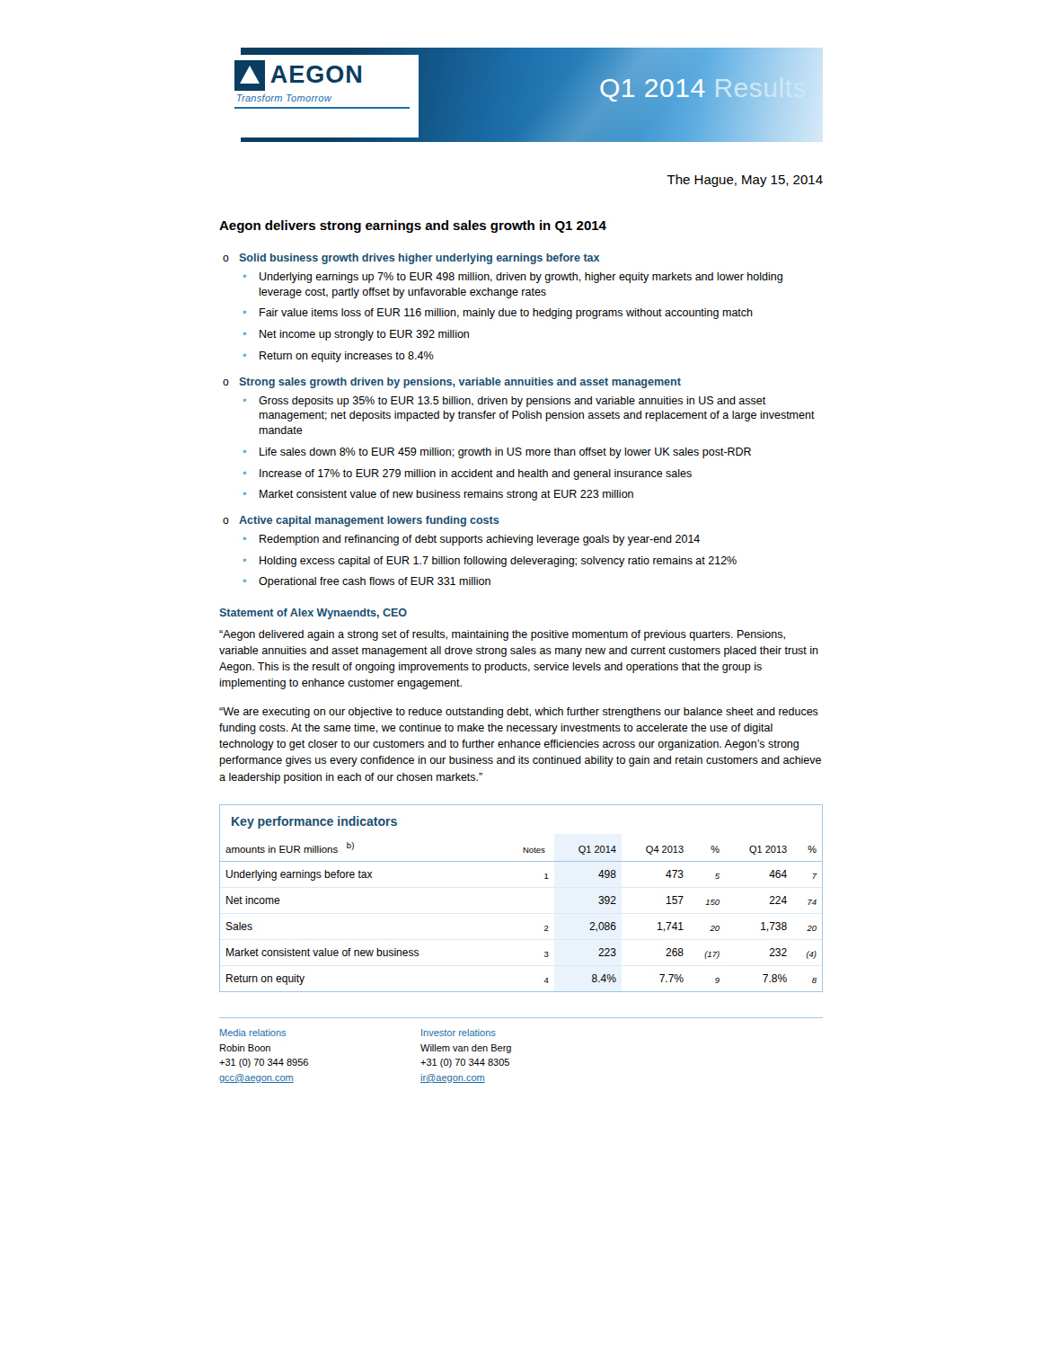Q1 2014 Results
AEGON
Transform Tomorrow
The Hague, May 15, 2014
Aegon delivers strong earnings and sales growth in Q1 2014
Solid business growth drives higher underlying earnings before tax
Underlying earnings up 7% to EUR 498 million, driven by growth, higher equity markets and lower holding leverage cost, partly offset by unfavorable exchange rates
Fair value items loss of EUR 116 million, mainly due to hedging programs without accounting match
Net income up strongly to EUR 392 million
Return on equity increases to 8.4%
Strong sales growth driven by pensions, variable annuities and asset management
Gross deposits up 35% to EUR 13.5 billion, driven by pensions and variable annuities in US and asset management; net deposits impacted by transfer of Polish pension assets and replacement of a large investment mandate
Life sales down 8% to EUR 459 million; growth in US more than offset by lower UK sales post-RDR
Increase of 17% to EUR 279 million in accident and health and general insurance sales
Market consistent value of new business remains strong at EUR 223 million
Active capital management lowers funding costs
Redemption and refinancing of debt supports achieving leverage goals by year-end 2014
Holding excess capital of EUR 1.7 billion following deleveraging; solvency ratio remains at 212%
Operational free cash flows of EUR 331 million
Statement of Alex Wynaendts, CEO
“Aegon delivered again a strong set of results, maintaining the positive momentum of previous quarters. Pensions, variable annuities and asset management all drove strong sales as many new and current customers placed their trust in Aegon. This is the result of ongoing improvements to products, service levels and operations that the group is implementing to enhance customer engagement.
“We are executing on our objective to reduce outstanding debt, which further strengthens our balance sheet and reduces funding costs. At the same time, we continue to make the necessary investments to accelerate the use of digital technology to get closer to our customers and to further enhance efficiencies across our organization. Aegon’s strong performance gives us every confidence in our business and its continued ability to gain and retain customers and achieve a leadership position in each of our chosen markets.”
Key performance indicators
| amounts in EUR millions b) | Notes | Q1 2014 | Q4 2013 | % | Q1 2013 | % |
| --- | --- | --- | --- | --- | --- | --- |
| Underlying earnings before tax | 1 | 498 | 473 | 5 | 464 | 7 |
| Net income | | 392 | 157 | 150 | 224 | 74 |
| Sales | 2 | 2,086 | 1,741 | 20 | 1,738 | 20 |
| Market consistent value of new business | 3 | 223 | 268 | (17) | 232 | (4) |
| Return on equity | 4 | 8.4% | 7.7% | 9 | 7.8% | 8 |
Media relations
Robin Boon
+31 (0) 70 344 8956
gcc@aegon.com
Investor relations
Willem van den Berg
+31 (0) 70 344 8305
ir@aegon.com